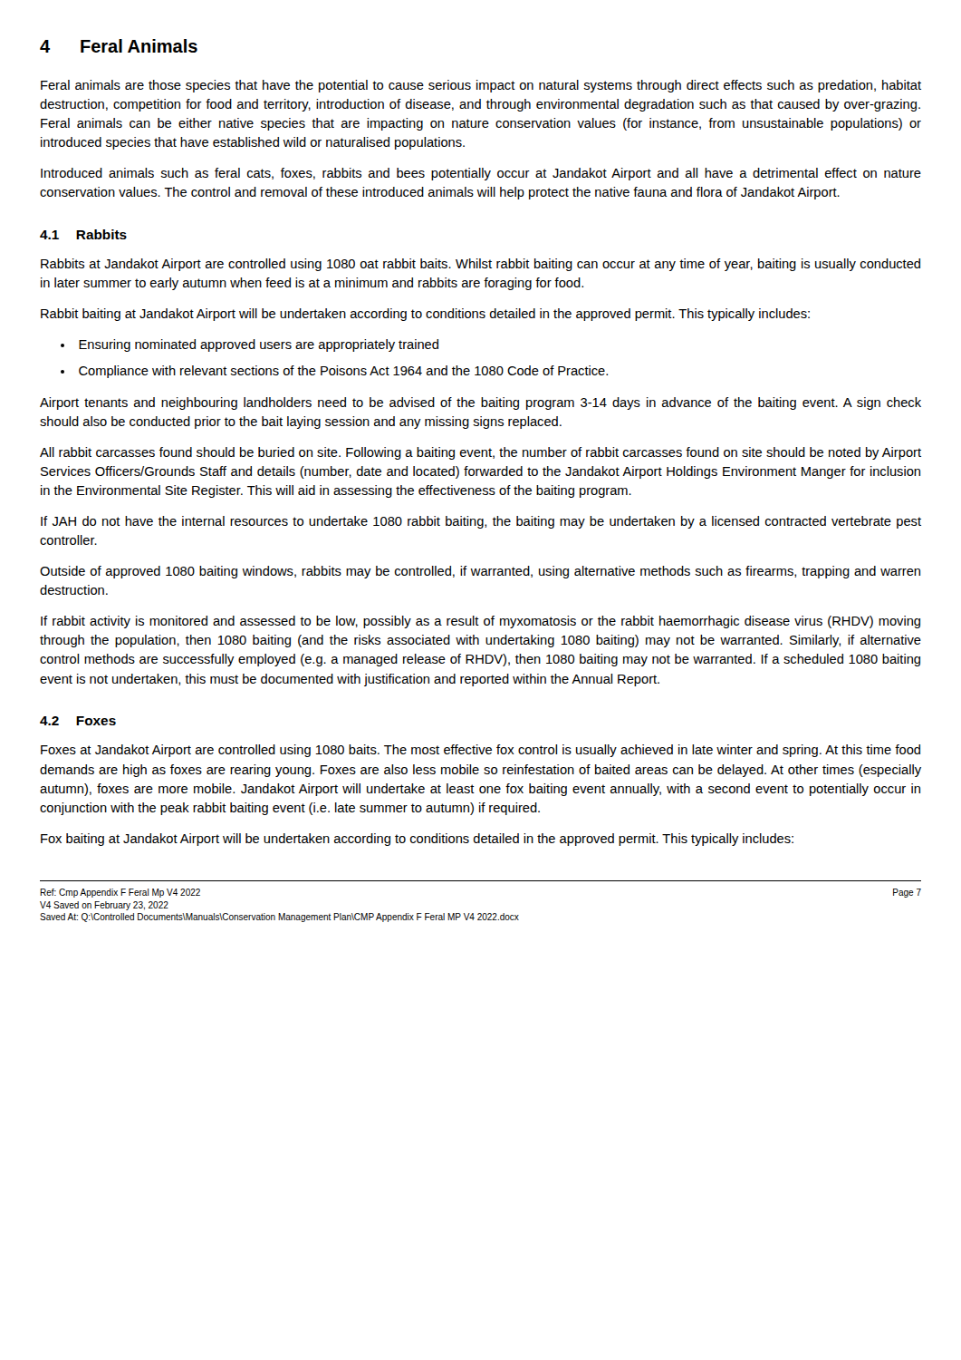4 Feral Animals
Feral animals are those species that have the potential to cause serious impact on natural systems through direct effects such as predation, habitat destruction, competition for food and territory, introduction of disease, and through environmental degradation such as that caused by over-grazing. Feral animals can be either native species that are impacting on nature conservation values (for instance, from unsustainable populations) or introduced species that have established wild or naturalised populations.
Introduced animals such as feral cats, foxes, rabbits and bees potentially occur at Jandakot Airport and all have a detrimental effect on nature conservation values. The control and removal of these introduced animals will help protect the native fauna and flora of Jandakot Airport.
4.1 Rabbits
Rabbits at Jandakot Airport are controlled using 1080 oat rabbit baits. Whilst rabbit baiting can occur at any time of year, baiting is usually conducted in later summer to early autumn when feed is at a minimum and rabbits are foraging for food.
Rabbit baiting at Jandakot Airport will be undertaken according to conditions detailed in the approved permit. This typically includes:
Ensuring nominated approved users are appropriately trained
Compliance with relevant sections of the Poisons Act 1964 and the 1080 Code of Practice.
Airport tenants and neighbouring landholders need to be advised of the baiting program 3-14 days in advance of the baiting event. A sign check should also be conducted prior to the bait laying session and any missing signs replaced.
All rabbit carcasses found should be buried on site. Following a baiting event, the number of rabbit carcasses found on site should be noted by Airport Services Officers/Grounds Staff and details (number, date and located) forwarded to the Jandakot Airport Holdings Environment Manger for inclusion in the Environmental Site Register. This will aid in assessing the effectiveness of the baiting program.
If JAH do not have the internal resources to undertake 1080 rabbit baiting, the baiting may be undertaken by a licensed contracted vertebrate pest controller.
Outside of approved 1080 baiting windows, rabbits may be controlled, if warranted, using alternative methods such as firearms, trapping and warren destruction.
If rabbit activity is monitored and assessed to be low, possibly as a result of myxomatosis or the rabbit haemorrhagic disease virus (RHDV) moving through the population, then 1080 baiting (and the risks associated with undertaking 1080 baiting) may not be warranted. Similarly, if alternative control methods are successfully employed (e.g. a managed release of RHDV), then 1080 baiting may not be warranted. If a scheduled 1080 baiting event is not undertaken, this must be documented with justification and reported within the Annual Report.
4.2 Foxes
Foxes at Jandakot Airport are controlled using 1080 baits. The most effective fox control is usually achieved in late winter and spring. At this time food demands are high as foxes are rearing young. Foxes are also less mobile so reinfestation of baited areas can be delayed. At other times (especially autumn), foxes are more mobile. Jandakot Airport will undertake at least one fox baiting event annually, with a second event to potentially occur in conjunction with the peak rabbit baiting event (i.e. late summer to autumn) if required.
Fox baiting at Jandakot Airport will be undertaken according to conditions detailed in the approved permit. This typically includes:
Ref: Cmp Appendix F Feral Mp V4 2022
Page 7
V4 Saved on February 23, 2022
Saved At: Q:\Controlled Documents\Manuals\Conservation Management Plan\CMP Appendix F Feral MP V4 2022.docx